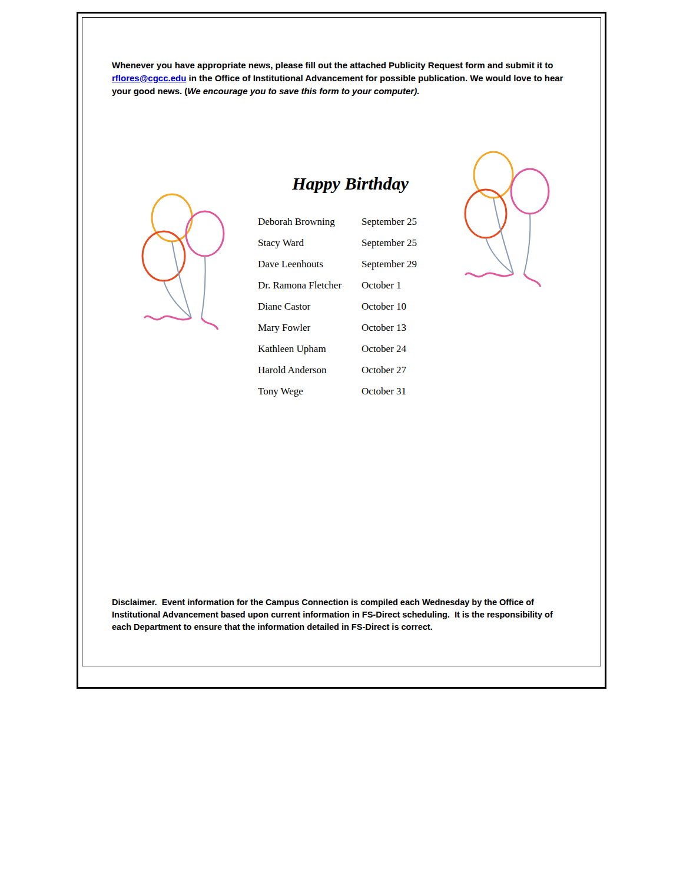Whenever you have appropriate news, please fill out the attached Publicity Request form and submit it to rflores@cgcc.edu in the Office of Institutional Advancement for possible publication. We would love to hear your good news. (We encourage you to save this form to your computer).
Happy Birthday
| Deborah Browning | September 25 |
| Stacy Ward | September 25 |
| Dave Leenhouts | September 29 |
| Dr. Ramona Fletcher | October 1 |
| Diane Castor | October 10 |
| Mary Fowler | October 13 |
| Kathleen Upham | October 24 |
| Harold Anderson | October 27 |
| Tony Wege | October 31 |
Disclaimer. Event information for the Campus Connection is compiled each Wednesday by the Office of Institutional Advancement based upon current information in FS-Direct scheduling. It is the responsibility of each Department to ensure that the information detailed in FS-Direct is correct.